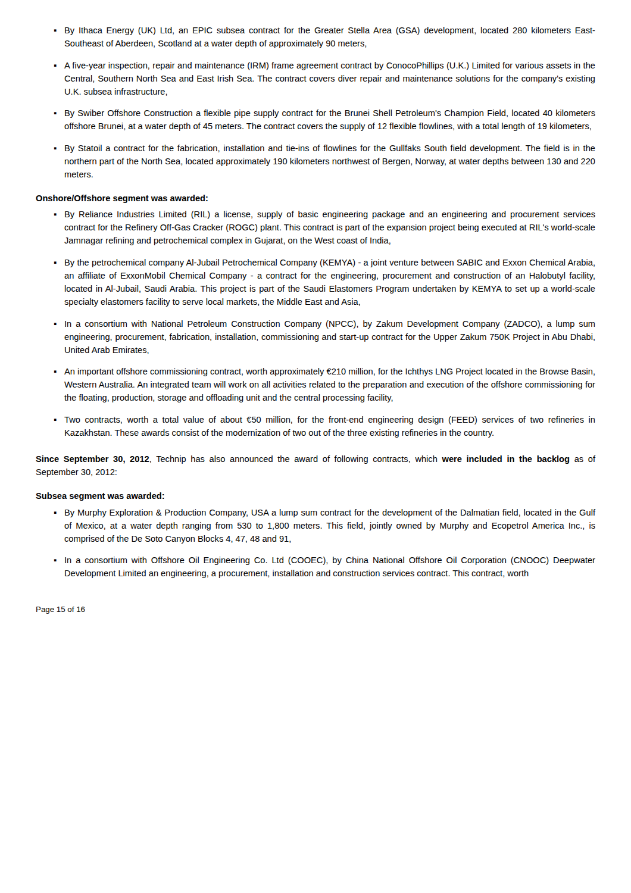By Ithaca Energy (UK) Ltd, an EPIC subsea contract for the Greater Stella Area (GSA) development, located 280 kilometers East-Southeast of Aberdeen, Scotland at a water depth of approximately 90 meters,
A five-year inspection, repair and maintenance (IRM) frame agreement contract by ConocoPhillips (U.K.) Limited for various assets in the Central, Southern North Sea and East Irish Sea. The contract covers diver repair and maintenance solutions for the company's existing U.K. subsea infrastructure,
By Swiber Offshore Construction a flexible pipe supply contract for the Brunei Shell Petroleum's Champion Field, located 40 kilometers offshore Brunei, at a water depth of 45 meters. The contract covers the supply of 12 flexible flowlines, with a total length of 19 kilometers,
By Statoil a contract for the fabrication, installation and tie-ins of flowlines for the Gullfaks South field development. The field is in the northern part of the North Sea, located approximately 190 kilometers northwest of Bergen, Norway, at water depths between 130 and 220 meters.
Onshore/Offshore segment was awarded:
By Reliance Industries Limited (RIL) a license, supply of basic engineering package and an engineering and procurement services contract for the Refinery Off-Gas Cracker (ROGC) plant. This contract is part of the expansion project being executed at RIL's world-scale Jamnagar refining and petrochemical complex in Gujarat, on the West coast of India,
By the petrochemical company Al-Jubail Petrochemical Company (KEMYA) - a joint venture between SABIC and Exxon Chemical Arabia, an affiliate of ExxonMobil Chemical Company - a contract for the engineering, procurement and construction of an Halobutyl facility, located in Al-Jubail, Saudi Arabia. This project is part of the Saudi Elastomers Program undertaken by KEMYA to set up a world-scale specialty elastomers facility to serve local markets, the Middle East and Asia,
In a consortium with National Petroleum Construction Company (NPCC), by Zakum Development Company (ZADCO), a lump sum engineering, procurement, fabrication, installation, commissioning and start-up contract for the Upper Zakum 750K Project in Abu Dhabi, United Arab Emirates,
An important offshore commissioning contract, worth approximately €210 million, for the Ichthys LNG Project located in the Browse Basin, Western Australia. An integrated team will work on all activities related to the preparation and execution of the offshore commissioning for the floating, production, storage and offloading unit and the central processing facility,
Two contracts, worth a total value of about €50 million, for the front-end engineering design (FEED) services of two refineries in Kazakhstan. These awards consist of the modernization of two out of the three existing refineries in the country.
Since September 30, 2012, Technip has also announced the award of following contracts, which were included in the backlog as of September 30, 2012:
Subsea segment was awarded:
By Murphy Exploration & Production Company, USA a lump sum contract for the development of the Dalmatian field, located in the Gulf of Mexico, at a water depth ranging from 530 to 1,800 meters. This field, jointly owned by Murphy and Ecopetrol America Inc., is comprised of the De Soto Canyon Blocks 4, 47, 48 and 91,
In a consortium with Offshore Oil Engineering Co. Ltd (COOEC), by China National Offshore Oil Corporation (CNOOC) Deepwater Development Limited an engineering, a procurement, installation and construction services contract. This contract, worth
Page 15 of 16